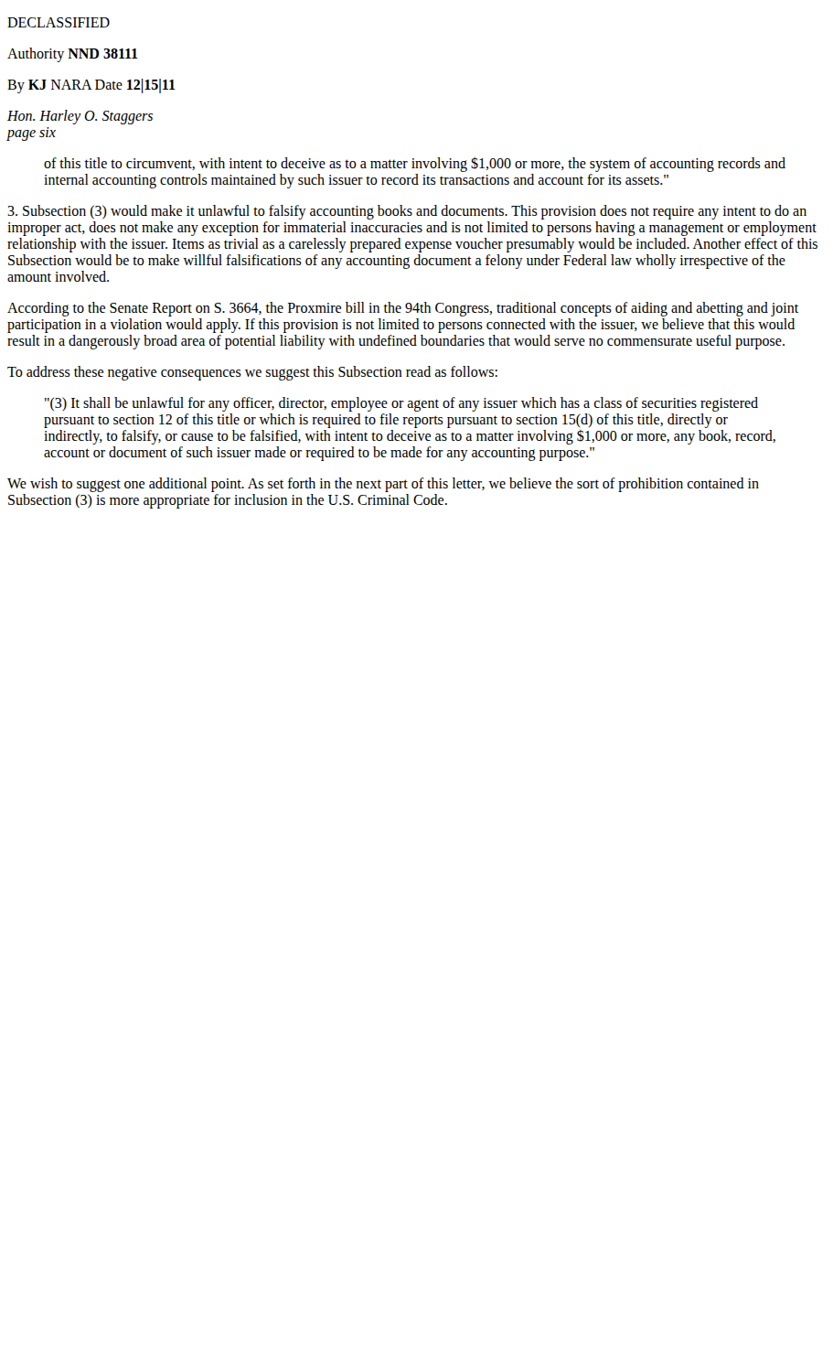DECLASSIFIED
Authority NND 38111
By KJ NARA Date 12|15|11
Hon. Harley O. Staggers
page six
of this title to circumvent, with intent to deceive as to a matter involving $1,000 or more, the system of accounting records and internal accounting controls maintained by such issuer to record its transactions and account for its assets."
3. Subsection (3) would make it unlawful to falsify accounting books and documents. This provision does not require any intent to do an improper act, does not make any exception for immaterial inaccuracies and is not limited to persons having a management or employment relationship with the issuer. Items as trivial as a carelessly prepared expense voucher presumably would be included. Another effect of this Subsection would be to make willful falsifications of any accounting document a felony under Federal law wholly irrespective of the amount involved.
According to the Senate Report on S. 3664, the Proxmire bill in the 94th Congress, traditional concepts of aiding and abetting and joint participation in a violation would apply. If this provision is not limited to persons connected with the issuer, we believe that this would result in a dangerously broad area of potential liability with undefined boundaries that would serve no commensurate useful purpose.
To address these negative consequences we suggest this Subsection read as follows:
"(3) It shall be unlawful for any officer, director, employee or agent of any issuer which has a class of securities registered pursuant to section 12 of this title or which is required to file reports pursuant to section 15(d) of this title, directly or indirectly, to falsify, or cause to be falsified, with intent to deceive as to a matter involving $1,000 or more, any book, record, account or document of such issuer made or required to be made for any accounting purpose."
We wish to suggest one additional point. As set forth in the next part of this letter, we believe the sort of prohibition contained in Subsection (3) is more appropriate for inclusion in the U.S. Criminal Code.